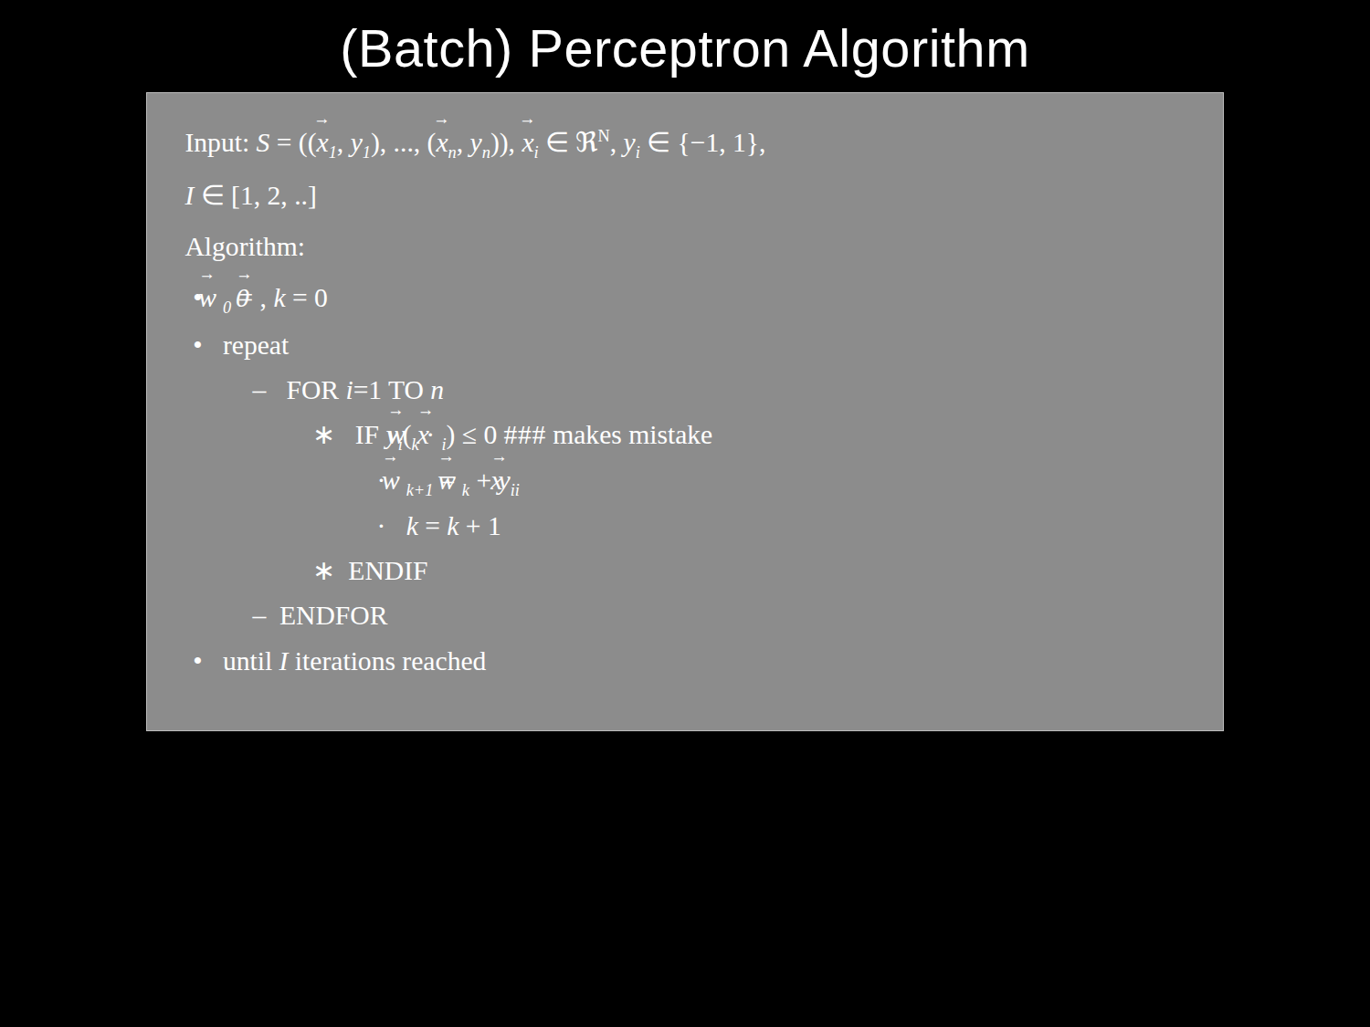(Batch) Perceptron Algorithm
Input: S = ((x1, y1), ..., (xn, yn)), xi ∈ ℜN, yi ∈ {−1, 1},
I ∈ [1, 2, ..]
Algorithm:
w0 = 0, k = 0
repeat
FOR i=1 TO n
IF yi(wk · xi) ≤ 0 ### makes mistake
wk+1 = wk + yixi
k = k + 1
ENDIF
ENDFOR
until I iterations reached